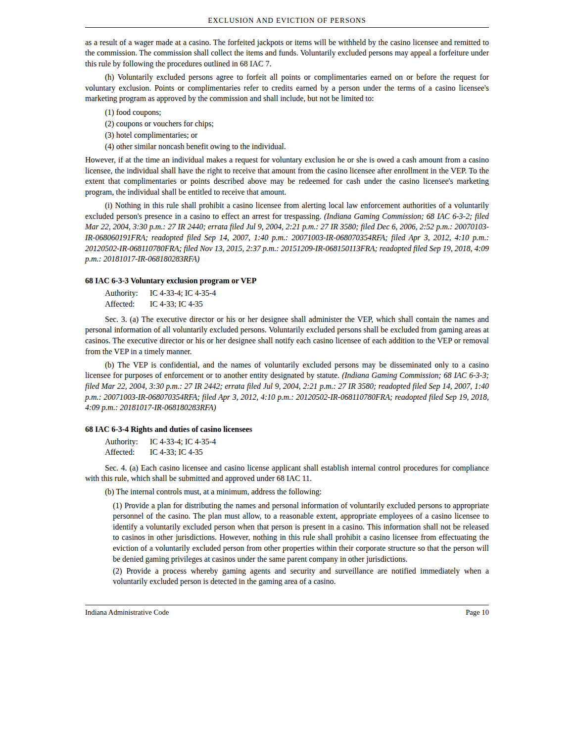EXCLUSION AND EVICTION OF PERSONS
as a result of a wager made at a casino. The forfeited jackpots or items will be withheld by the casino licensee and remitted to the commission. The commission shall collect the items and funds. Voluntarily excluded persons may appeal a forfeiture under this rule by following the procedures outlined in 68 IAC 7.
(h) Voluntarily excluded persons agree to forfeit all points or complimentaries earned on or before the request for voluntary exclusion. Points or complimentaries refer to credits earned by a person under the terms of a casino licensee's marketing program as approved by the commission and shall include, but not be limited to:
(1) food coupons;
(2) coupons or vouchers for chips;
(3) hotel complimentaries; or
(4) other similar noncash benefit owing to the individual.
However, if at the time an individual makes a request for voluntary exclusion he or she is owed a cash amount from a casino licensee, the individual shall have the right to receive that amount from the casino licensee after enrollment in the VEP. To the extent that complimentaries or points described above may be redeemed for cash under the casino licensee's marketing program, the individual shall be entitled to receive that amount.
(i) Nothing in this rule shall prohibit a casino licensee from alerting local law enforcement authorities of a voluntarily excluded person's presence in a casino to effect an arrest for trespassing. (Indiana Gaming Commission; 68 IAC 6-3-2; filed Mar 22, 2004, 3:30 p.m.: 27 IR 2440; errata filed Jul 9, 2004, 2:21 p.m.: 27 IR 3580; filed Dec 6, 2006, 2:52 p.m.: 20070103-IR-068060191FRA; readopted filed Sep 14, 2007, 1:40 p.m.: 20071003-IR-068070354RFA; filed Apr 3, 2012, 4:10 p.m.: 20120502-IR-068110780FRA; filed Nov 13, 2015, 2:37 p.m.: 20151209-IR-068150113FRA; readopted filed Sep 19, 2018, 4:09 p.m.: 20181017-IR-068180283RFA)
68 IAC 6-3-3 Voluntary exclusion program or VEP
| Authority: | IC 4-33-4; IC 4-35-4 |
| Affected: | IC 4-33; IC 4-35 |
Sec. 3. (a) The executive director or his or her designee shall administer the VEP, which shall contain the names and personal information of all voluntarily excluded persons. Voluntarily excluded persons shall be excluded from gaming areas at casinos. The executive director or his or her designee shall notify each casino licensee of each addition to the VEP or removal from the VEP in a timely manner.
(b) The VEP is confidential, and the names of voluntarily excluded persons may be disseminated only to a casino licensee for purposes of enforcement or to another entity designated by statute. (Indiana Gaming Commission; 68 IAC 6-3-3; filed Mar 22, 2004, 3:30 p.m.: 27 IR 2442; errata filed Jul 9, 2004, 2:21 p.m.: 27 IR 3580; readopted filed Sep 14, 2007, 1:40 p.m.: 20071003-IR-068070354RFA; filed Apr 3, 2012, 4:10 p.m.: 20120502-IR-068110780FRA; readopted filed Sep 19, 2018, 4:09 p.m.: 20181017-IR-068180283RFA)
68 IAC 6-3-4 Rights and duties of casino licensees
| Authority: | IC 4-33-4; IC 4-35-4 |
| Affected: | IC 4-33; IC 4-35 |
Sec. 4. (a) Each casino licensee and casino license applicant shall establish internal control procedures for compliance with this rule, which shall be submitted and approved under 68 IAC 11.
(b) The internal controls must, at a minimum, address the following:
(1) Provide a plan for distributing the names and personal information of voluntarily excluded persons to appropriate personnel of the casino. The plan must allow, to a reasonable extent, appropriate employees of a casino licensee to identify a voluntarily excluded person when that person is present in a casino. This information shall not be released to casinos in other jurisdictions. However, nothing in this rule shall prohibit a casino licensee from effectuating the eviction of a voluntarily excluded person from other properties within their corporate structure so that the person will be denied gaming privileges at casinos under the same parent company in other jurisdictions.
(2) Provide a process whereby gaming agents and security and surveillance are notified immediately when a voluntarily excluded person is detected in the gaming area of a casino.
Indiana Administrative Code Page 10